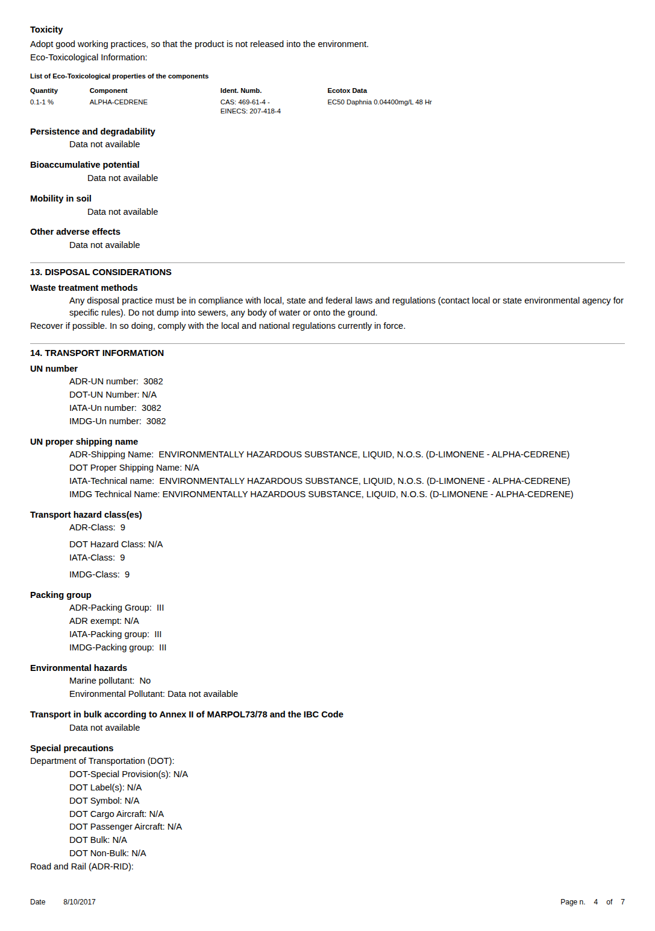Toxicity
Adopt good working practices, so that the product is not released into the environment.
Eco-Toxicological Information:
List of Eco-Toxicological properties of the components
| Quantity | Component | Ident. Numb. | Ecotox Data |
| --- | --- | --- | --- |
| 0.1-1 % | ALPHA-CEDRENE | CAS: 469-61-4 - EINECS: 207-418-4 | EC50 Daphnia 0.04400mg/L 48 Hr |
Persistence and degradability
Data not available
Bioaccumulative potential
Data not available
Mobility in soil
Data not available
Other adverse effects
Data not available
13. DISPOSAL CONSIDERATIONS
Waste treatment methods
Any disposal practice must be in compliance with local, state and federal laws and regulations (contact local or state environmental agency for specific rules). Do not dump into sewers, any body of water or onto the ground.
Recover if possible. In so doing, comply with the local and national regulations currently in force.
14. TRANSPORT INFORMATION
UN number
ADR-UN number: 3082
DOT-UN Number: N/A
IATA-Un number: 3082
IMDG-Un number: 3082
UN proper shipping name
ADR-Shipping Name: ENVIRONMENTALLY HAZARDOUS SUBSTANCE, LIQUID, N.O.S. (D-LIMONENE - ALPHA-CEDRENE)
DOT Proper Shipping Name: N/A
IATA-Technical name: ENVIRONMENTALLY HAZARDOUS SUBSTANCE, LIQUID, N.O.S. (D-LIMONENE - ALPHA-CEDRENE)
IMDG Technical Name: ENVIRONMENTALLY HAZARDOUS SUBSTANCE, LIQUID, N.O.S. (D-LIMONENE - ALPHA-CEDRENE)
Transport hazard class(es)
ADR-Class: 9
DOT Hazard Class: N/A
IATA-Class: 9
IMDG-Class: 9
Packing group
ADR-Packing Group: III
ADR exempt: N/A
IATA-Packing group: III
IMDG-Packing group: III
Environmental hazards
Marine pollutant: No
Environmental Pollutant: Data not available
Transport in bulk according to Annex II of MARPOL73/78 and the IBC Code
Data not available
Special precautions
Department of Transportation (DOT):
DOT-Special Provision(s): N/A
DOT Label(s): N/A
DOT Symbol: N/A
DOT Cargo Aircraft: N/A
DOT Passenger Aircraft: N/A
DOT Bulk: N/A
DOT Non-Bulk: N/A
Road and Rail (ADR-RID):
Date 8/10/2017
Page n.4 of 7